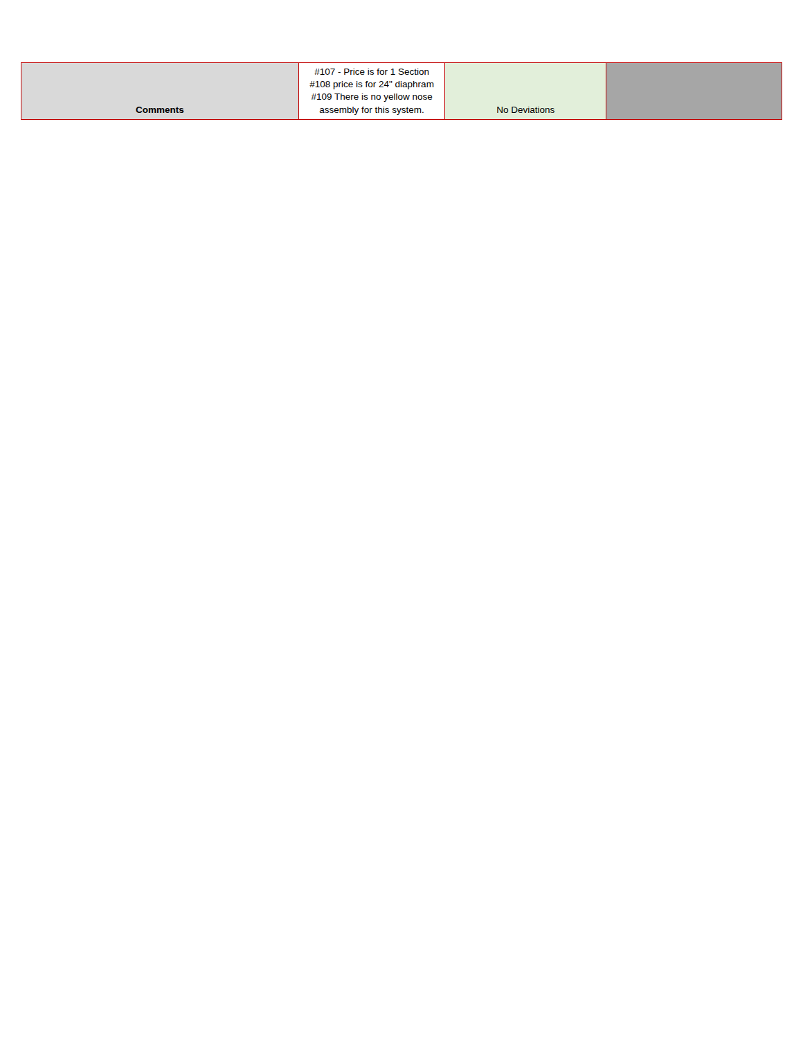| Comments | #107 - Price is for 1 Section #108 price is for 24" diaphram #109 There is no yellow nose assembly for this system. | No Deviations | |